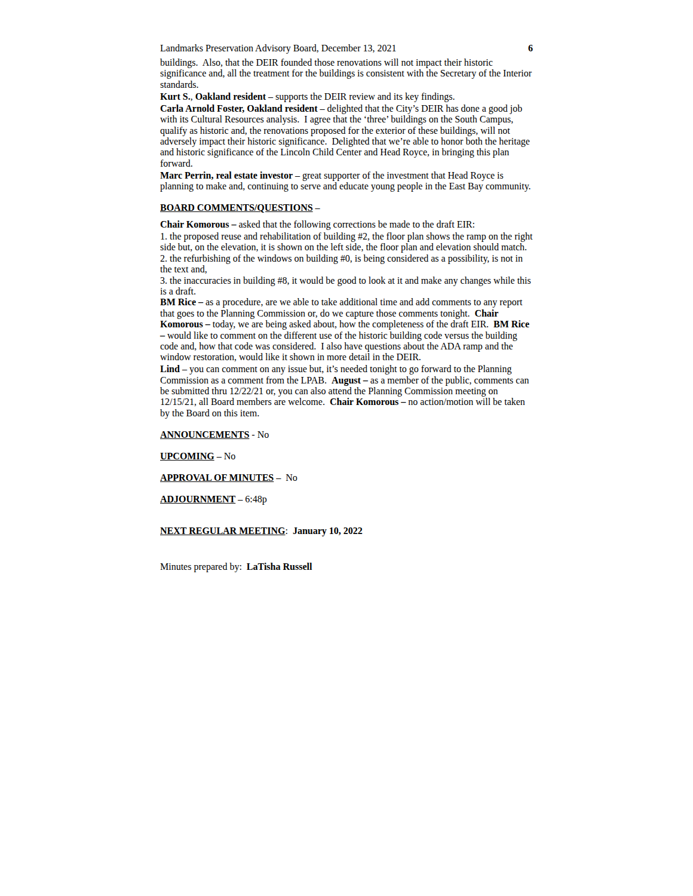Landmarks Preservation Advisory Board, December 13, 2021
6
buildings. Also, that the DEIR founded those renovations will not impact their historic significance and, all the treatment for the buildings is consistent with the Secretary of the Interior standards.
Kurt S., Oakland resident – supports the DEIR review and its key findings.
Carla Arnold Foster, Oakland resident – delighted that the City’s DEIR has done a good job with its Cultural Resources analysis. I agree that the ‘three’ buildings on the South Campus, qualify as historic and, the renovations proposed for the exterior of these buildings, will not adversely impact their historic significance. Delighted that we’re able to honor both the heritage and historic significance of the Lincoln Child Center and Head Royce, in bringing this plan forward.
Marc Perrin, real estate investor – great supporter of the investment that Head Royce is planning to make and, continuing to serve and educate young people in the East Bay community.
BOARD COMMENTS/QUESTIONS –
Chair Komorous – asked that the following corrections be made to the draft EIR:
1. the proposed reuse and rehabilitation of building #2, the floor plan shows the ramp on the right side but, on the elevation, it is shown on the left side, the floor plan and elevation should match.
2. the refurbishing of the windows on building #0, is being considered as a possibility, is not in the text and,
3. the inaccuracies in building #8, it would be good to look at it and make any changes while this is a draft.
BM Rice – as a procedure, are we able to take additional time and add comments to any report that goes to the Planning Commission or, do we capture those comments tonight. Chair Komorous – today, we are being asked about, how the completeness of the draft EIR. BM Rice – would like to comment on the different use of the historic building code versus the building code and, how that code was considered. I also have questions about the ADA ramp and the window restoration, would like it shown in more detail in the DEIR.
Lind – you can comment on any issue but, it’s needed tonight to go forward to the Planning Commission as a comment from the LPAB. August – as a member of the public, comments can be submitted thru 12/22/21 or, you can also attend the Planning Commission meeting on 12/15/21, all Board members are welcome. Chair Komorous – no action/motion will be taken by the Board on this item.
ANNOUNCEMENTS - No
UPCOMING – No
APPROVAL OF MINUTES – No
ADJOURNMENT – 6:48p
NEXT REGULAR MEETING: January 10, 2022
Minutes prepared by: LaTisha Russell